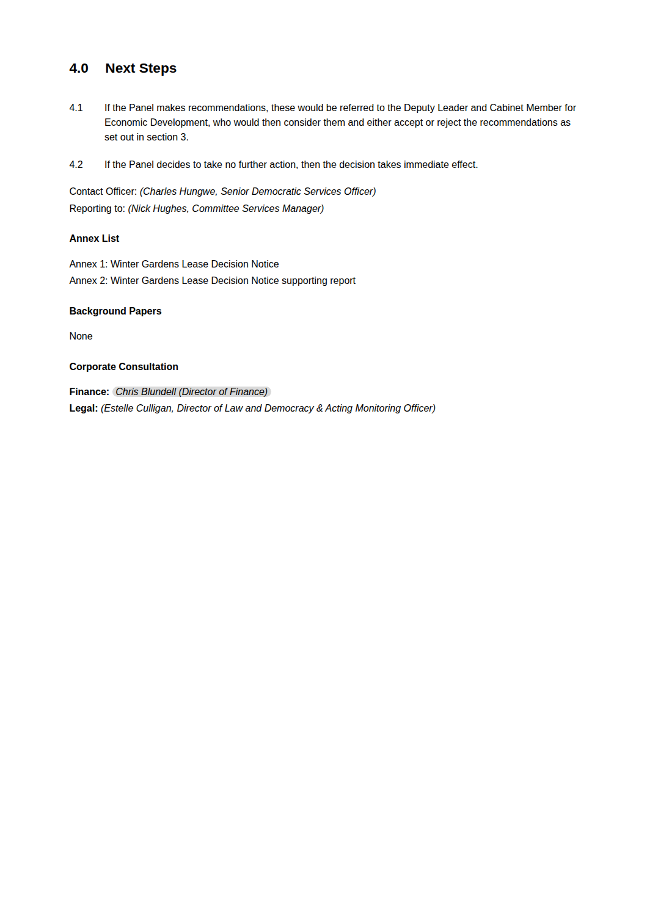4.0 Next Steps
4.1
If the Panel makes recommendations, these would be referred to the Deputy Leader and Cabinet Member for Economic Development, who would then consider them and either accept or reject the recommendations as set out in section 3.
4.2
If the Panel decides to take no further action, then the decision takes immediate effect.
Contact Officer: (Charles Hungwe, Senior Democratic Services Officer)
Reporting to: (Nick Hughes, Committee Services Manager)
Annex List
Annex 1: Winter Gardens Lease Decision Notice
Annex 2: Winter Gardens Lease Decision Notice supporting report
Background Papers
None
Corporate Consultation
Finance: Chris Blundell (Director of Finance)
Legal: (Estelle Culligan, Director of Law and Democracy & Acting Monitoring Officer)